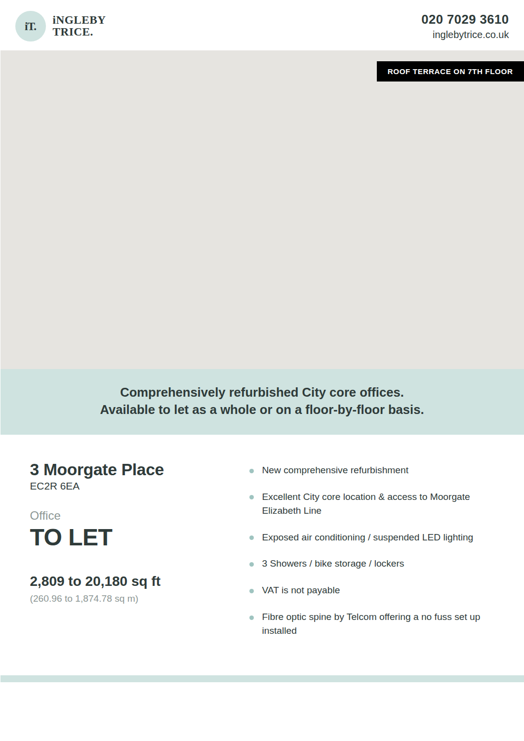iT.
i NGLEBY
TRICE.
020 7029 3610
inglebytrice.co.uk
Roof terrace on 7th floor
Comprehensively refurbished City core offices.
Available to let as a whole or on a floor-by-floor basis.
3 Moorgate Place
EC2R 6EA
Office
TO LET
2,809 to 20,180 sq ft
(260.96 to 1,874.78 sq m)
New comprehensive refurbishment
Excellent City core location & access to Moorgate Elizabeth Line
Exposed air conditioning / suspended LED lighting
3 Showers / bike storage / lockers
VAT is not payable
Fibre optic spine by Telcom offering a no fuss set up installed